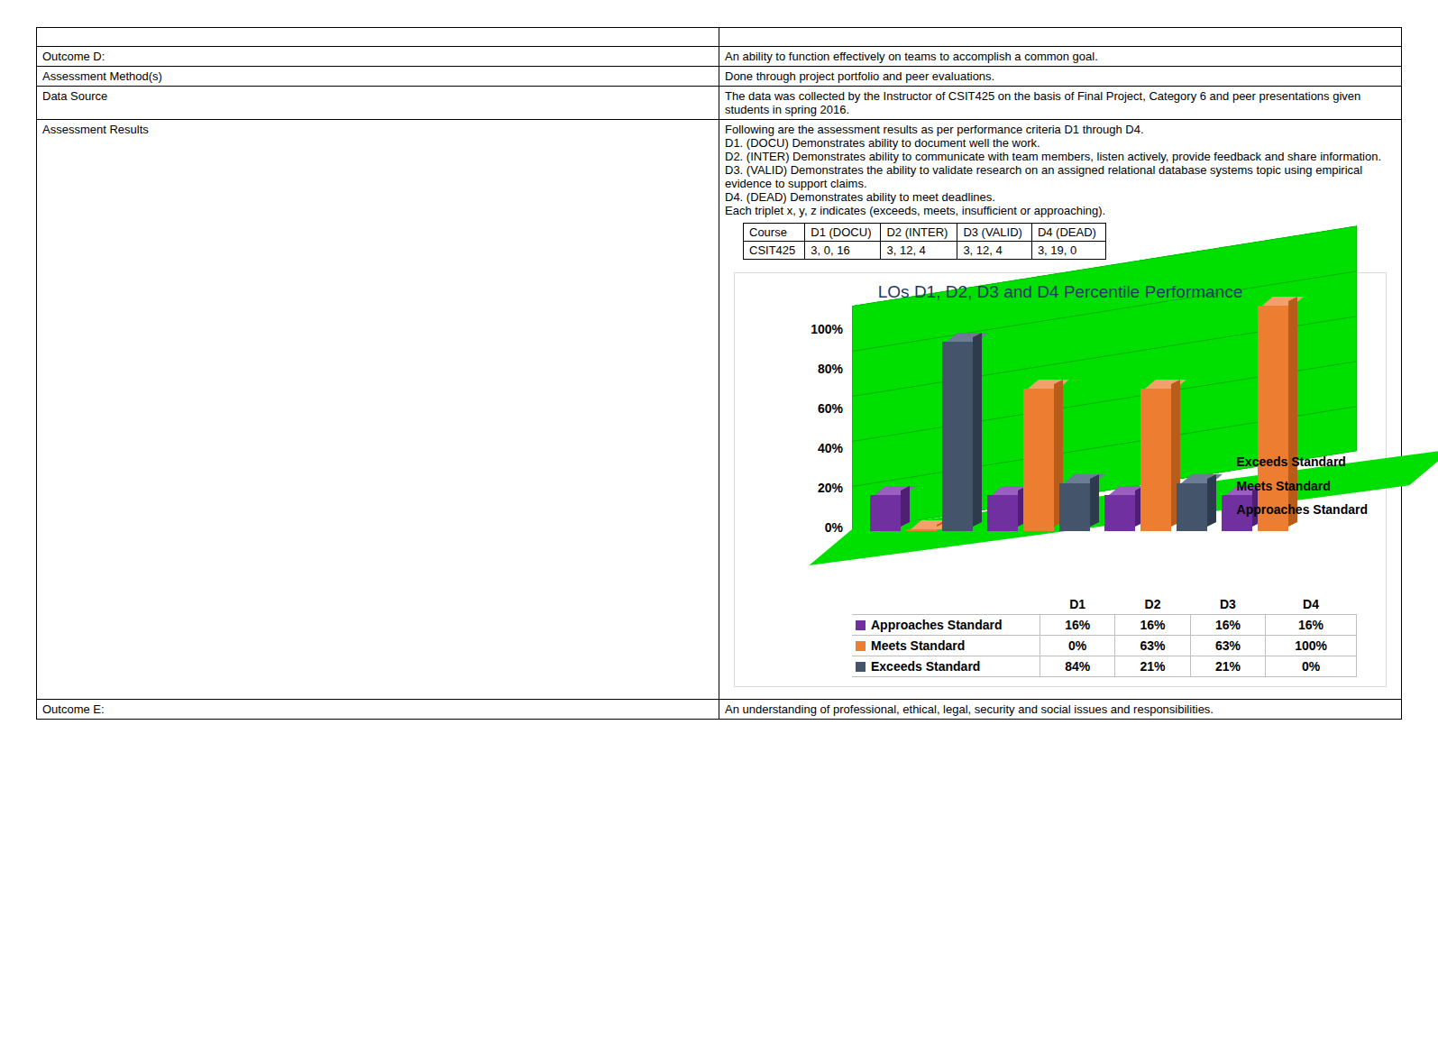| Outcome D: | An ability to function effectively on teams to accomplish a common goal. |
| Assessment Method(s) | Done through project portfolio and peer evaluations. |
| Data Source | The data was collected by the Instructor of CSIT425 on the basis of Final Project, Category 6 and peer presentations given students in spring 2016. |
| Assessment Results | Following are the assessment results as per performance criteria D1 through D4. D1. (DOCU) Demonstrates ability to document well the work. D2. (INTER) Demonstrates ability to communicate with team members, listen actively, provide feedback and share information. D3. (VALID) Demonstrates the ability to validate research on an assigned relational database systems topic using empirical evidence to support claims. D4. (DEAD) Demonstrates ability to meet deadlines. Each triplet x, y, z indicates (exceeds, meets, insufficient or approaching). / Course / D1 (DOCU) / D2 (INTER) / D3 (VALID) / D4 (DEAD) / / CSIT425 / 3, 0, 16 / 3, 12, 4 / 3, 12, 4 / 3, 19, 0 / LOs D1, D2, D3 and D4 Percentile Performance 100% 80% 60% 40% 20% 0% Exceeds Standard Meets Standard Approaches Standard / / D1 / D2 / D3 / D4 / / Approaches Standard / 16% / 16% / 16% / 16% / / Meets Standard / 0% / 63% / 63% / 100% / / Exceeds Standard / 84% / 21% / 21% / 0% / |
| Outcome E: | An understanding of professional, ethical, legal, security and social issues and responsibilities. |